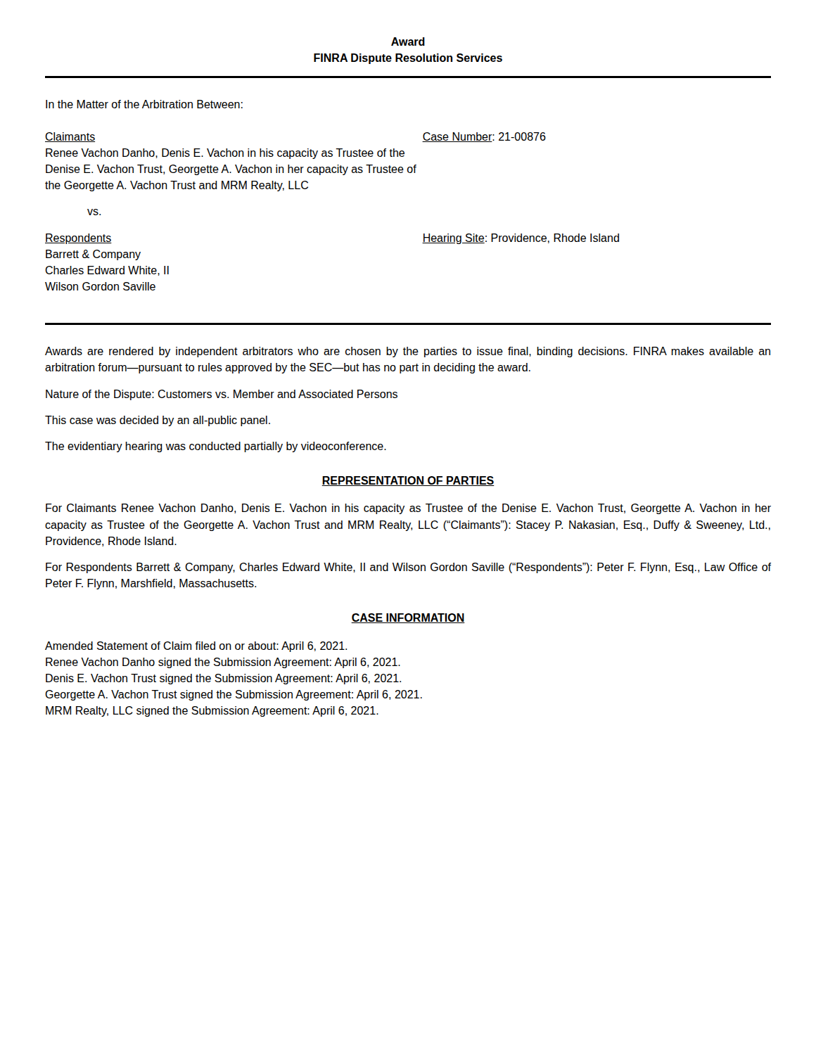Award
FINRA Dispute Resolution Services
In the Matter of the Arbitration Between:
| Claimants Renee Vachon Danho, Denis E. Vachon in his capacity as Trustee of the Denise E. Vachon Trust, Georgette A. Vachon in her capacity as Trustee of the Georgette A. Vachon Trust and MRM Realty, LLC | Case Number : 21-00876 |
vs.
| Respondents Barrett & Company Charles Edward White, II Wilson Gordon Saville | Hearing Site : Providence, Rhode Island |
Awards are rendered by independent arbitrators who are chosen by the parties to issue final, binding decisions. FINRA makes available an arbitration forum—pursuant to rules approved by the SEC—but has no part in deciding the award.
Nature of the Dispute: Customers vs. Member and Associated Persons
This case was decided by an all-public panel.
The evidentiary hearing was conducted partially by videoconference.
REPRESENTATION OF PARTIES
For Claimants Renee Vachon Danho, Denis E. Vachon in his capacity as Trustee of the Denise E. Vachon Trust, Georgette A. Vachon in her capacity as Trustee of the Georgette A. Vachon Trust and MRM Realty, LLC (“Claimants”): Stacey P. Nakasian, Esq., Duffy & Sweeney, Ltd., Providence, Rhode Island.
For Respondents Barrett & Company, Charles Edward White, II and Wilson Gordon Saville (“Respondents”): Peter F. Flynn, Esq., Law Office of Peter F. Flynn, Marshfield, Massachusetts.
CASE INFORMATION
Amended Statement of Claim filed on or about: April 6, 2021.
Renee Vachon Danho signed the Submission Agreement: April 6, 2021.
Denis E. Vachon Trust signed the Submission Agreement: April 6, 2021.
Georgette A. Vachon Trust signed the Submission Agreement: April 6, 2021.
MRM Realty, LLC signed the Submission Agreement: April 6, 2021.